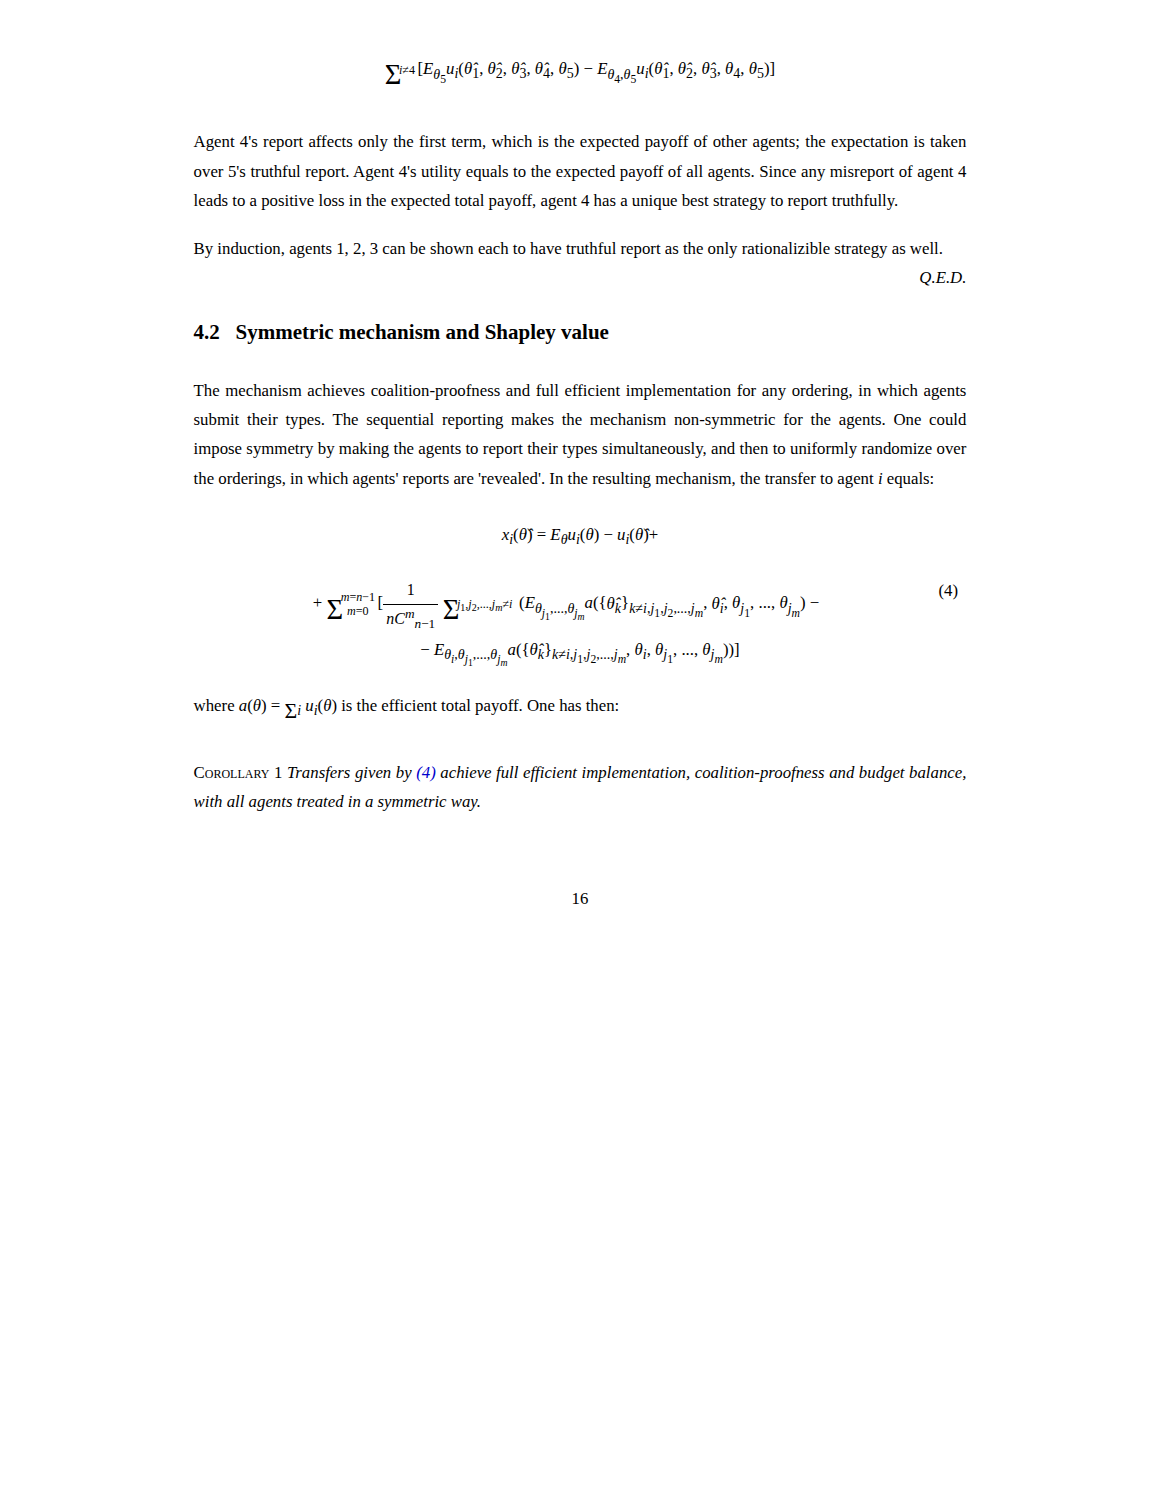Σi≠4[Eθ5ui(θ̂1, θ̂2, θ̂3, θ̂4, θ5) − Eθ4,θ5ui(θ̂1, θ̂2, θ̂3, θ4, θ5)]
Agent 4's report affects only the first term, which is the expected payoff of other agents; the expectation is taken over 5's truthful report. Agent 4's utility equals to the expected payoff of all agents. Since any misreport of agent 4 leads to a positive loss in the expected total payoff, agent 4 has a unique best strategy to report truthfully.
By induction, agents 1, 2, 3 can be shown each to have truthful report as the only rationalizible strategy as well. Q.E.D.
4.2 Symmetric mechanism and Shapley value
The mechanism achieves coalition-proofness and full efficient implementation for any ordering, in which agents submit their types. The sequential reporting makes the mechanism non-symmetric for the agents. One could impose symmetry by making the agents to report their types simultaneously, and then to uniformly randomize over the orderings, in which agents' reports are 'revealed'. In the resulting mechanism, the transfer to agent i equals:
xi(θ̂) = Eθui(θ) − ui(θ̂)+
(4) + Σm=n−1 m=0[1 nCmn−1 Σj1,j2,...,jm≠i (Eθj1,...,θjma({θ̂k}k≠i,j1,j2,...,jm, θ̂i, θj1, ..., θjm) −
− Eθi,θj1,...,θjma({θ̂k}k≠i,j1,j2,...,jm, θi, θj1, ..., θjm))]
where a(θ) = Σi ui(θ) is the efficient total payoff. One has then:
Corollary 1 Transfers given by (4) achieve full efficient implementation, coalition-proofness and budget balance, with all agents treated in a symmetric way.
16